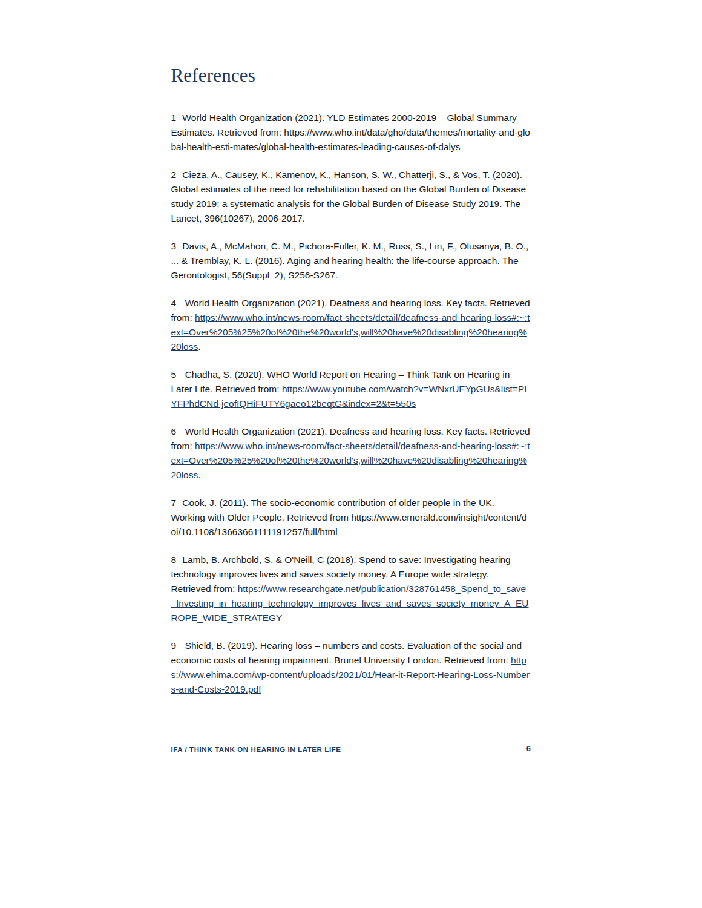References
1 World Health Organization (2021). YLD Estimates 2000-2019 – Global Summary Estimates. Retrieved from: https://www.who.int/data/gho/data/themes/mortality-and-global-health-esti-mates/global-health-estimates-leading-causes-of-dalys
2 Cieza, A., Causey, K., Kamenov, K., Hanson, S. W., Chatterji, S., & Vos, T. (2020). Global estimates of the need for rehabilitation based on the Global Burden of Disease study 2019: a systematic analysis for the Global Burden of Disease Study 2019. The Lancet, 396(10267), 2006-2017.
3 Davis, A., McMahon, C. M., Pichora-Fuller, K. M., Russ, S., Lin, F., Olusanya, B. O., ... & Tremblay, K. L. (2016). Aging and hearing health: the life-course approach. The Gerontologist, 56(Suppl_2), S256-S267.
4 World Health Organization (2021). Deafness and hearing loss. Key facts. Retrieved from: https://www.who.int/news-room/fact-sheets/detail/deafness-and-hearing-loss#:~:text=Over%205%25%20of%20the%20world's,will%20have%20disabling%20hearing%20loss.
5 Chadha, S. (2020). WHO World Report on Hearing – Think Tank on Hearing in Later Life. Retrieved from: https://www.youtube.com/watch?v=WNxrUEYpGUs&list=PLYFPhdCNd-jeofIQHiFUTY6gaeo12beqtG&index=2&t=550s
6 World Health Organization (2021). Deafness and hearing loss. Key facts. Retrieved from: https://www.who.int/news-room/fact-sheets/detail/deafness-and-hearing-loss#:~:text=Over%205%25%20of%20the%20world's,will%20have%20disabling%20hearing%20loss.
7 Cook, J. (2011). The socio-economic contribution of older people in the UK. Working with Older People. Retrieved from https://www.emerald.com/insight/content/doi/10.1108/13663661111191257/full/html
8 Lamb, B. Archbold, S. & O'Neill, C (2018). Spend to save: Investigating hearing technology improves lives and saves society money. A Europe wide strategy. Retrieved from: https://www.researchgate.net/publication/328761458_Spend_to_save_Investing_in_hearing_technology_improves_lives_and_saves_society_money_A_EUROPE_WIDE_STRATEGY
9 Shield, B. (2019). Hearing loss – numbers and costs. Evaluation of the social and economic costs of hearing impairment. Brunel University London. Retrieved from: https://www.ehima.com/wp-content/uploads/2021/01/Hear-it-Report-Hearing-Loss-Numbers-and-Costs-2019.pdf
IFA / THINK TANK ON HEARING IN LATER LIFE
6